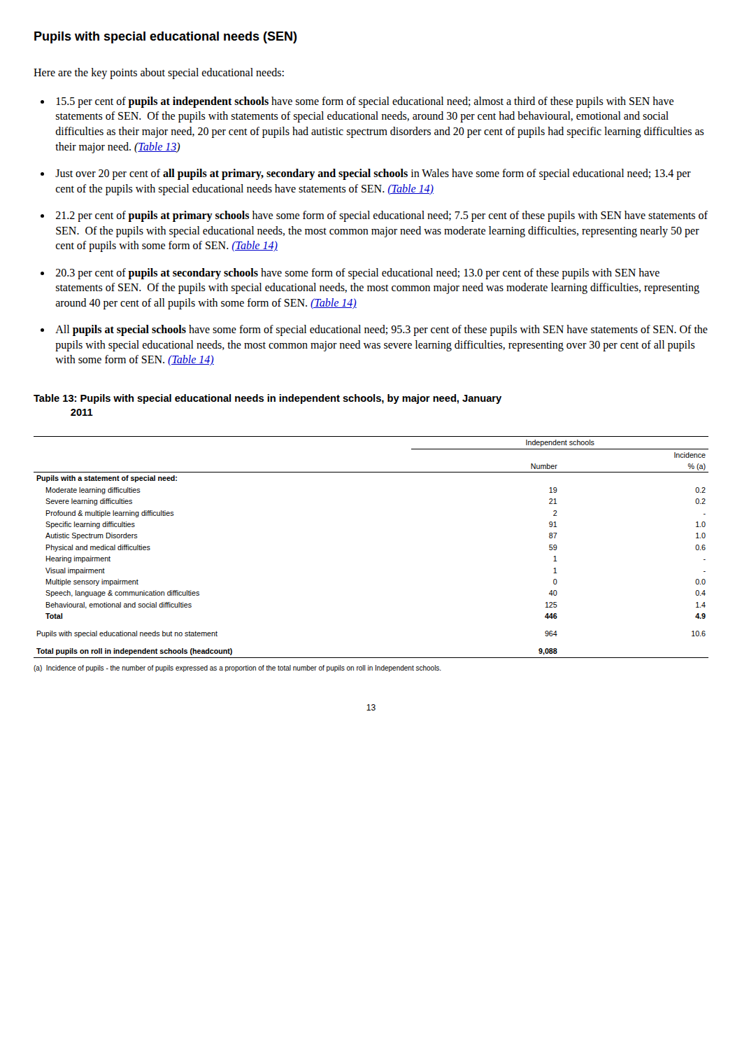Pupils with special educational needs (SEN)
Here are the key points about special educational needs:
15.5 per cent of pupils at independent schools have some form of special educational need; almost a third of these pupils with SEN have statements of SEN. Of the pupils with statements of special educational needs, around 30 per cent had behavioural, emotional and social difficulties as their major need, 20 per cent of pupils had autistic spectrum disorders and 20 per cent of pupils had specific learning difficulties as their major need. (Table 13)
Just over 20 per cent of all pupils at primary, secondary and special schools in Wales have some form of special educational need; 13.4 per cent of the pupils with special educational needs have statements of SEN. (Table 14)
21.2 per cent of pupils at primary schools have some form of special educational need; 7.5 per cent of these pupils with SEN have statements of SEN. Of the pupils with special educational needs, the most common major need was moderate learning difficulties, representing nearly 50 per cent of pupils with some form of SEN. (Table 14)
20.3 per cent of pupils at secondary schools have some form of special educational need; 13.0 per cent of these pupils with SEN have statements of SEN. Of the pupils with special educational needs, the most common major need was moderate learning difficulties, representing around 40 per cent of all pupils with some form of SEN. (Table 14)
All pupils at special schools have some form of special educational need; 95.3 per cent of these pupils with SEN have statements of SEN. Of the pupils with special educational needs, the most common major need was severe learning difficulties, representing over 30 per cent of all pupils with some form of SEN. (Table 14)
Table 13: Pupils with special educational needs in independent schools, by major need, January 2011
| | Independent schools |
| --- | --- |
| | | Incidence |
| | Number | % (a) |
| Pupils with a statement of special need: | | |
| Moderate learning difficulties | 19 | 0.2 |
| Severe learning difficulties | 21 | 0.2 |
| Profound & multiple learning difficulties | 2 | - |
| Specific learning difficulties | 91 | 1.0 |
| Autistic Spectrum Disorders | 87 | 1.0 |
| Physical and medical difficulties | 59 | 0.6 |
| Hearing impairment | 1 | - |
| Visual impairment | 1 | - |
| Multiple sensory impairment | 0 | 0.0 |
| Speech, language & communication difficulties | 40 | 0.4 |
| Behavioural, emotional and social difficulties | 125 | 1.4 |
| Total | 446 | 4.9 |
| Pupils with special educational needs but no statement | 964 | 10.6 |
| Total pupils on roll in independent schools (headcount) | 9,088 | |
(a) Incidence of pupils - the number of pupils expressed as a proportion of the total number of pupils on roll in Independent schools.
13